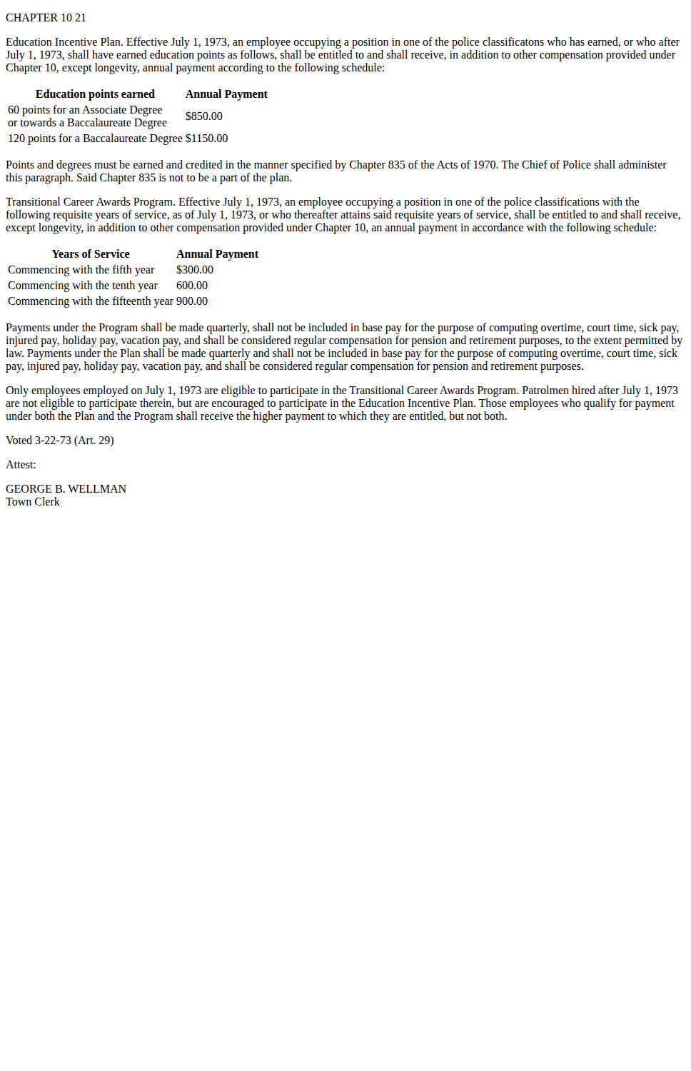CHAPTER 10 21
Education Incentive Plan. Effective July 1, 1973, an employee occupying a position in one of the police classificatons who has earned, or who after July 1, 1973, shall have earned education points as follows, shall be entitled to and shall receive, in addition to other compensation provided under Chapter 10, except longevity, annual payment according to the following schedule:
| Education points earned | Annual Payment |
| --- | --- |
| 60 points for an Associate Degree or towards a Baccalaureate Degree | $850.00 |
| 120 points for a Baccalaureate Degree | $1150.00 |
Points and degrees must be earned and credited in the manner specified by Chapter 835 of the Acts of 1970. The Chief of Police shall administer this paragraph. Said Chapter 835 is not to be a part of the plan.
Transitional Career Awards Program. Effective July 1, 1973, an employee occupying a position in one of the police classifications with the following requisite years of service, as of July 1, 1973, or who thereafter attains said requisite years of service, shall be entitled to and shall receive, except longevity, in addition to other compensation provided under Chapter 10, an annual payment in accordance with the following schedule:
| Years of Service | Annual Payment |
| --- | --- |
| Commencing with the fifth year | $300.00 |
| Commencing with the tenth year | 600.00 |
| Commencing with the fifteenth year | 900.00 |
Payments under the Program shall be made quarterly, shall not be included in base pay for the purpose of computing overtime, court time, sick pay, injured pay, holiday pay, vacation pay, and shall be considered regular compensation for pension and retirement purposes, to the extent permitted by law. Payments under the Plan shall be made quarterly and shall not be included in base pay for the purpose of computing overtime, court time, sick pay, injured pay, holiday pay, vacation pay, and shall be considered regular compensation for pension and retirement purposes.
Only employees employed on July 1, 1973 are eligible to participate in the Transitional Career Awards Program. Patrolmen hired after July 1, 1973 are not eligible to participate therein, but are encouraged to participate in the Education Incentive Plan. Those employees who qualify for payment under both the Plan and the Program shall receive the higher payment to which they are entitled, but not both.
Voted 3-22-73 (Art. 29)
Attest:
GEORGE B. WELLMAN
Town Clerk